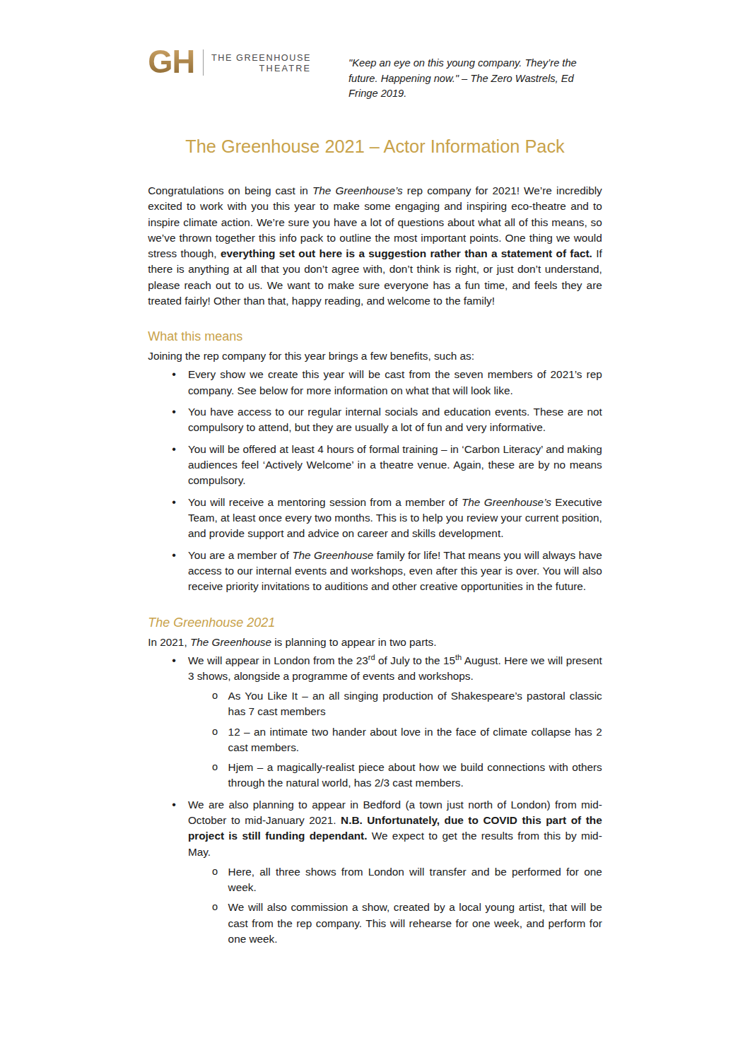GH The Greenhouse Theatre
"Keep an eye on this young company. They’re the future. Happening now." – The Zero Wastrels, Ed Fringe 2019.
The Greenhouse 2021 – Actor Information Pack
Congratulations on being cast in The Greenhouse’s rep company for 2021! We’re incredibly excited to work with you this year to make some engaging and inspiring eco-theatre and to inspire climate action. We’re sure you have a lot of questions about what all of this means, so we’ve thrown together this info pack to outline the most important points. One thing we would stress though, everything set out here is a suggestion rather than a statement of fact. If there is anything at all that you don’t agree with, don’t think is right, or just don’t understand, please reach out to us. We want to make sure everyone has a fun time, and feels they are treated fairly! Other than that, happy reading, and welcome to the family!
What this means
Joining the rep company for this year brings a few benefits, such as:
Every show we create this year will be cast from the seven members of 2021’s rep company. See below for more information on what that will look like.
You have access to our regular internal socials and education events. These are not compulsory to attend, but they are usually a lot of fun and very informative.
You will be offered at least 4 hours of formal training – in ‘Carbon Literacy’ and making audiences feel ‘Actively Welcome’ in a theatre venue. Again, these are by no means compulsory.
You will receive a mentoring session from a member of The Greenhouse’s Executive Team, at least once every two months. This is to help you review your current position, and provide support and advice on career and skills development.
You are a member of The Greenhouse family for life! That means you will always have access to our internal events and workshops, even after this year is over. You will also receive priority invitations to auditions and other creative opportunities in the future.
The Greenhouse 2021
In 2021, The Greenhouse is planning to appear in two parts.
We will appear in London from the 23rd of July to the 15th August. Here we will present 3 shows, alongside a programme of events and workshops.
As You Like It – an all singing production of Shakespeare’s pastoral classic has 7 cast members
12 – an intimate two hander about love in the face of climate collapse has 2 cast members.
Hjem – a magically-realist piece about how we build connections with others through the natural world, has 2/3 cast members.
We are also planning to appear in Bedford (a town just north of London) from mid-October to mid-January 2021. N.B. Unfortunately, due to COVID this part of the project is still funding dependant. We expect to get the results from this by mid-May.
Here, all three shows from London will transfer and be performed for one week.
We will also commission a show, created by a local young artist, that will be cast from the rep company. This will rehearse for one week, and perform for one week.